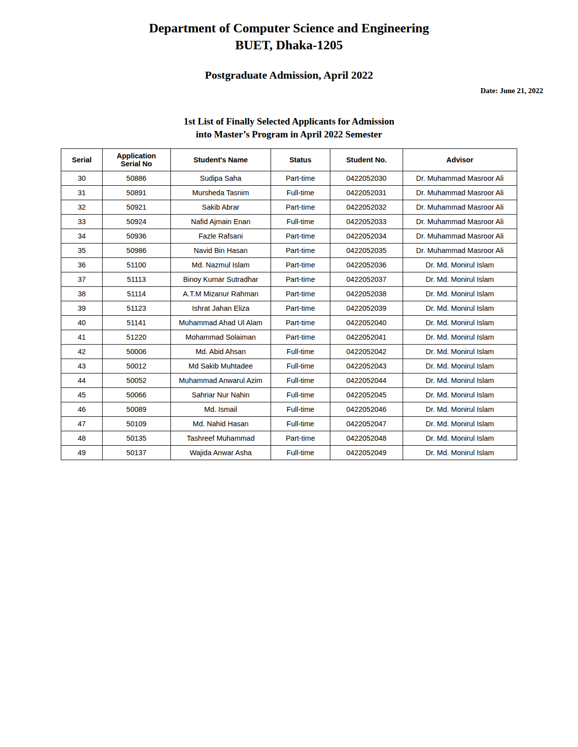Department of Computer Science and Engineering
BUET, Dhaka-1205
Postgraduate Admission, April 2022
Date: June 21, 2022
1st List of Finally Selected Applicants for Admission
into Master’s Program in April 2022 Semester
| Serial | Application Serial No | Student's Name | Status | Student No. | Advisor |
| --- | --- | --- | --- | --- | --- |
| 30 | 50886 | Sudipa Saha | Part-time | 0422052030 | Dr. Muhammad Masroor Ali |
| 31 | 50891 | Mursheda Tasnim | Full-time | 0422052031 | Dr. Muhammad Masroor Ali |
| 32 | 50921 | Sakib Abrar | Part-time | 0422052032 | Dr. Muhammad Masroor Ali |
| 33 | 50924 | Nafid Ajmain Enan | Full-time | 0422052033 | Dr. Muhammad Masroor Ali |
| 34 | 50936 | Fazle Rafsani | Part-time | 0422052034 | Dr. Muhammad Masroor Ali |
| 35 | 50986 | Navid Bin Hasan | Part-time | 0422052035 | Dr. Muhammad Masroor Ali |
| 36 | 51100 | Md. Nazmul Islam | Part-time | 0422052036 | Dr. Md. Monirul Islam |
| 37 | 51113 | Binoy Kumar Sutradhar | Part-time | 0422052037 | Dr. Md. Monirul Islam |
| 38 | 51114 | A.T.M Mizanur Rahman | Part-time | 0422052038 | Dr. Md. Monirul Islam |
| 39 | 51123 | Ishrat Jahan Eliza | Part-time | 0422052039 | Dr. Md. Monirul Islam |
| 40 | 51141 | Muhammad Ahad Ul Alam | Part-time | 0422052040 | Dr. Md. Monirul Islam |
| 41 | 51220 | Mohammad Solaiman | Part-time | 0422052041 | Dr. Md. Monirul Islam |
| 42 | 50006 | Md. Abid Ahsan | Full-time | 0422052042 | Dr. Md. Monirul Islam |
| 43 | 50012 | Md Sakib Muhtadee | Full-time | 0422052043 | Dr. Md. Monirul Islam |
| 44 | 50052 | Muhammad Anwarul Azim | Full-time | 0422052044 | Dr. Md. Monirul Islam |
| 45 | 50066 | Sahriar Nur Nahin | Full-time | 0422052045 | Dr. Md. Monirul Islam |
| 46 | 50089 | Md. Ismail | Full-time | 0422052046 | Dr. Md. Monirul Islam |
| 47 | 50109 | Md. Nahid Hasan | Full-time | 0422052047 | Dr. Md. Monirul Islam |
| 48 | 50135 | Tashreef Muhammad | Part-time | 0422052048 | Dr. Md. Monirul Islam |
| 49 | 50137 | Wajida Anwar Asha | Full-time | 0422052049 | Dr. Md. Monirul Islam |